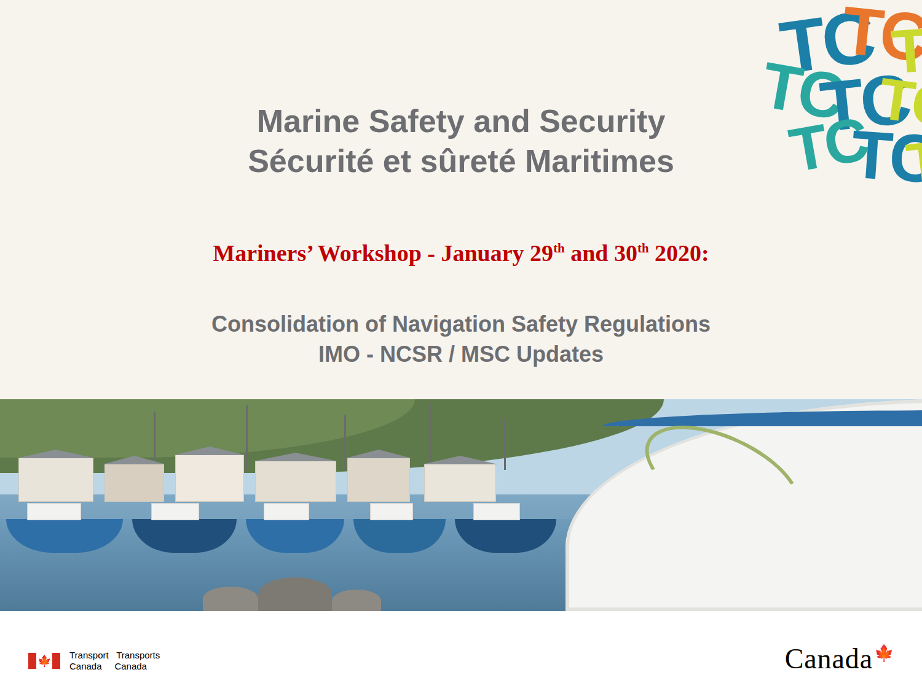TC TC TC TC TC TC TC TC TC
Marine Safety and Security Sécurité et sûreté Maritimes
Mariners’ Workshop - January 29th and 30th 2020:
Consolidation of Navigation Safety Regulations
IMO - NCSR / MSC Updates
🍁 Transport Transports Canada Canada
Canada🍁